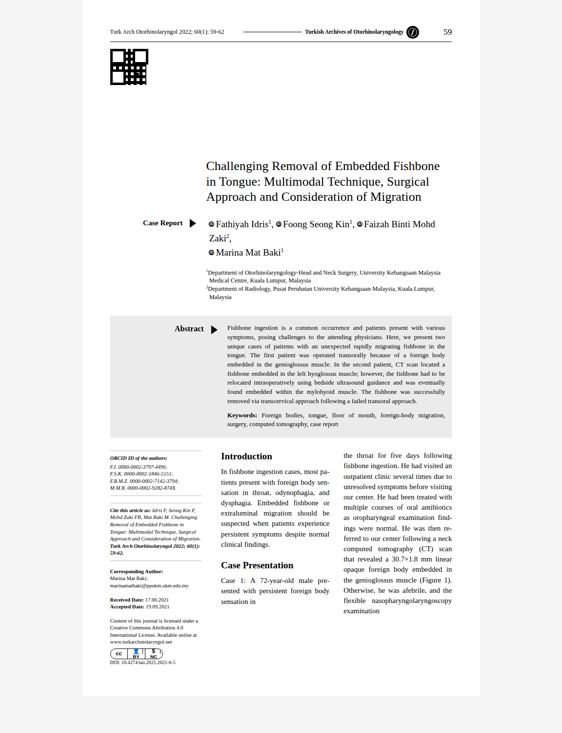Turk Arch Otorhinolaryngol 2022; 60(1): 59-62
Turkish Archives of Otorhinolaryngology
59
Challenging Removal of Embedded Fishbone in Tongue: Multimodal Technique, Surgical Approach and Consideration of Migration
Case Report
Fathiyah Idris1, Foong Seong Kin1, Faizah Binti Mohd Zaki2,
Marina Mat Baki1
1Department of Otorhinolaryngology-Head and Neck Surgery, University Kebangsaan Malaysia Medical Centre, Kuala Lumpur, Malaysia
2Department of Radiology, Pusat Perubatan University Kebangsaan Malaysia, Kuala Lumpur, Malaysia
Abstract
Fishbone ingestion is a common occurrence and patients present with various symptoms, posing challenges to the attending physicians. Here, we present two unique cases of patients with an unexpected rapidly migrating fishbone in the tongue. The first patient was operated transorally because of a foreign body embedded in the genioglossus muscle. In the second patient, CT scan located a fishbone embedded in the left hyoglossus muscle; however, the fishbone had to be relocated intraoperatively using bedside ultrasound guidance and was eventually found embedded within the mylohyoid muscle. The fishbone was successfully removed via transcervical approach following a failed transoral approach.
Keywords: Foreign bodies, tongue, floor of mouth, foreign-body migration, surgery, computed tomography, case report
ORCID ID of the authors:
F.I. 0000-0002-3797-4496;
F.S.K. 0000-0002-1846-5151;
F.B.M.Z. 0000-0002-7142-3794;
M.M.B. 0000-0002-9282-874X.
Cite this article as: Idris F, Seong Kin F, Mohd Zaki FB, Mat Baki M. Challenging Removal of Embedded Fishbone in Tongue: Multimodal Technique, Surgical Approach and Consideration of Migration. Turk Arch Otorhinolaryngol 2022; 60(1): 59-62.
Corresponding Author:
Marina Mat Baki; marinamatbaki@ppukm.ukm.edu.my
Received Date: 17.06.2021
Accepted Date: 19.09.2021
Content of this journal is licensed under a Creative Commons Attribution 4.0 International License. Available online at www.turkarchotolaryngol.net
cc
👤BY
$NC
DOI: 10.4274/tao.2021.2021-6-5
Introduction
In fishbone ingestion cases, most patients present with foreign body sensation in throat, odynophagia, and dysphagia. Embedded fishbone or extraluminal migration should be suspected when patients experience persistent symptoms despite normal clinical findings.
Case Presentation
Case 1: A 72-year-old male presented with persistent foreign body sensation in
the throat for five days following fishbone ingestion. He had visited an outpatient clinic several times due to unresolved symptoms before visiting our center. He had been treated with multiple courses of oral antibiotics as oropharyngeal examination findings were normal. He was then referred to our center following a neck computed tomography (CT) scan that revealed a 30.7×1.8 mm linear opaque foreign body embedded in the genioglossus muscle (Figure 1). Otherwise, he was afebrile, and the flexible nasopharyngolaryngoscopy examination